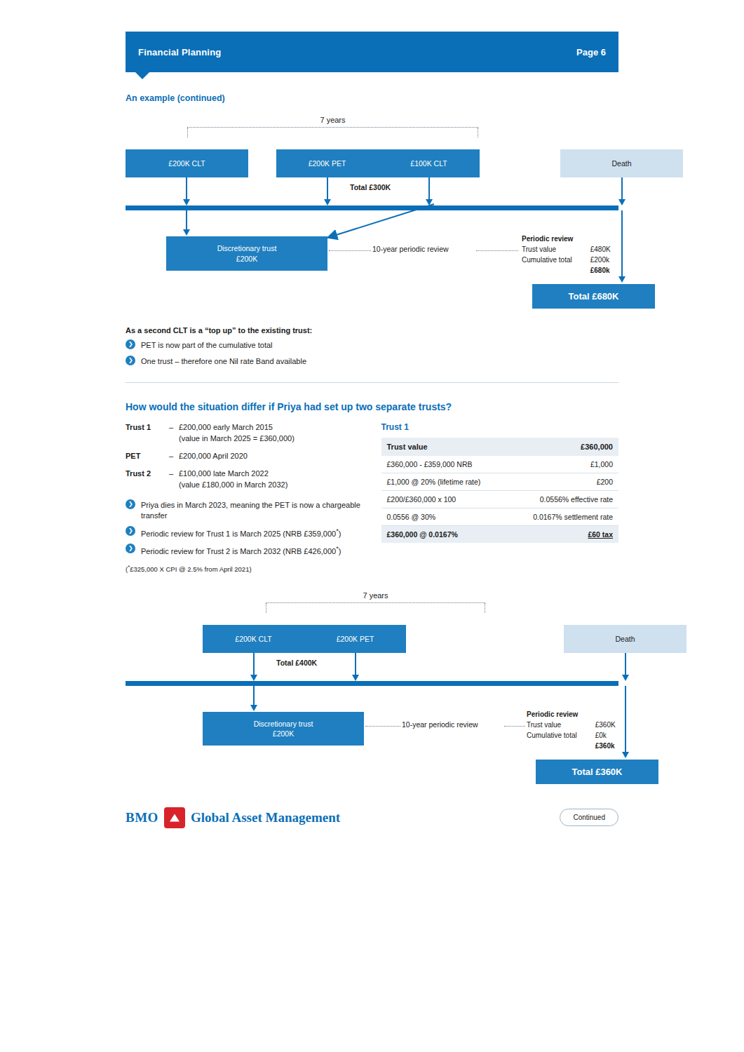Financial Planning
Page 6
An example (continued)
7 years
£200K CLT
£200K PET
£100K CLT
Death
Total £300K
Discretionary trust
£200K
10-year periodic review
Periodic review
| Trust value | £480K |
| Cumulative total | £200k |
| | £680k |
Total £680K
As a second CLT is a “top up” to the existing trust:
PET is now part of the cumulative total
One trust – therefore one Nil rate Band available
How would the situation differ if Priya had set up two separate trusts?
Trust 1
–
£200,000 early March 2015
(value in March 2025 = £360,000)
PET
–
£200,000 April 2020
Trust 2
–
£100,000 late March 2022
(value £180,000 in March 2032)
Priya dies in March 2023, meaning the PET is now a chargeable transfer
Periodic review for Trust 1 is March 2025 (NRB £359,000*)
Periodic review for Trust 2 is March 2032 (NRB £426,000*)
(*£325,000 X CPI @ 2.5% from April 2021)
Trust 1
| Trust value | £360,000 |
| --- | --- |
| £360,000 - £359,000 NRB | £1,000 |
| £1,000 @ 20% (lifetime rate) | £200 |
| £200/£360,000 x 100 | 0.0556% effective rate |
| 0.0556 @ 30% | 0.0167% settlement rate |
| £360,000 @ 0.0167% | £60 tax |
7 years
£200K CLT
£200K PET
Death
Total £400K
Discretionary trust
£200K
10-year periodic review
Periodic review
| Trust value | £360K |
| Cumulative total | £0k |
| | £360k |
Total £360K
BMO Global Asset Management
Continued